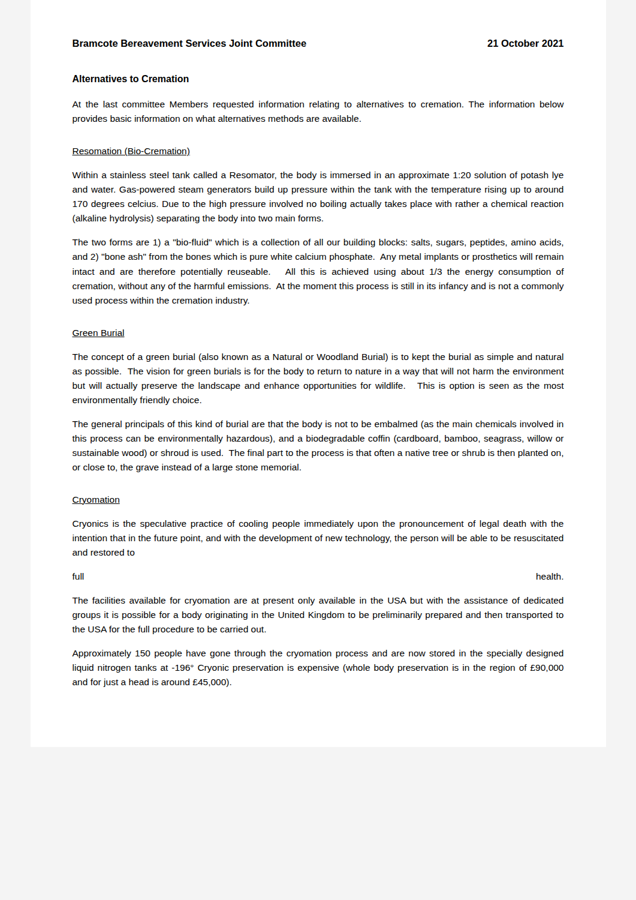Bramcote Bereavement Services Joint Committee 21 October 2021
Alternatives to Cremation
At the last committee Members requested information relating to alternatives to cremation. The information below provides basic information on what alternatives methods are available.
Resomation (Bio-Cremation)
Within a stainless steel tank called a Resomator, the body is immersed in an approximate 1:20 solution of potash lye and water. Gas-powered steam generators build up pressure within the tank with the temperature rising up to around 170 degrees celcius. Due to the high pressure involved no boiling actually takes place with rather a chemical reaction (alkaline hydrolysis) separating the body into two main forms.
The two forms are 1) a "bio-fluid" which is a collection of all our building blocks: salts, sugars, peptides, amino acids, and 2) "bone ash" from the bones which is pure white calcium phosphate. Any metal implants or prosthetics will remain intact and are therefore potentially reuseable. All this is achieved using about 1/3 the energy consumption of cremation, without any of the harmful emissions. At the moment this process is still in its infancy and is not a commonly used process within the cremation industry.
Green Burial
The concept of a green burial (also known as a Natural or Woodland Burial) is to kept the burial as simple and natural as possible. The vision for green burials is for the body to return to nature in a way that will not harm the environment but will actually preserve the landscape and enhance opportunities for wildlife. This is option is seen as the most environmentally friendly choice.
The general principals of this kind of burial are that the body is not to be embalmed (as the main chemicals involved in this process can be environmentally hazardous), and a biodegradable coffin (cardboard, bamboo, seagrass, willow or sustainable wood) or shroud is used. The final part to the process is that often a native tree or shrub is then planted on, or close to, the grave instead of a large stone memorial.
Cryomation
Cryonics is the speculative practice of cooling people immediately upon the pronouncement of legal death with the intention that in the future point, and with the development of new technology, the person will be able to be resuscitated and restored to
full health.
The facilities available for cryomation are at present only available in the USA but with the assistance of dedicated groups it is possible for a body originating in the United Kingdom to be preliminarily prepared and then transported to the USA for the full procedure to be carried out.
Approximately 150 people have gone through the cryomation process and are now stored in the specially designed liquid nitrogen tanks at -196° Cryonic preservation is expensive (whole body preservation is in the region of £90,000 and for just a head is around £45,000).